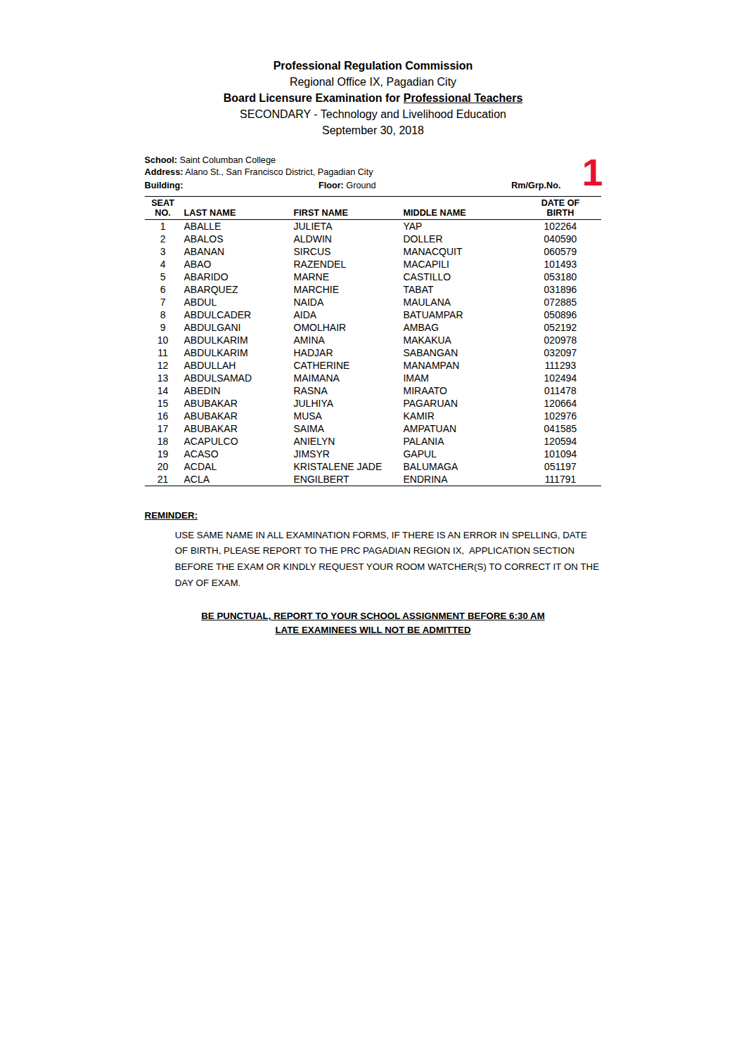Professional Regulation Commission
Regional Office IX, Pagadian City
Board Licensure Examination for Professional Teachers
SECONDARY - Technology and Livelihood Education
September 30, 2018
1
School: Saint Columban College
Address: Alano St., San Francisco District, Pagadian City
Building: Floor: Ground Rm/Grp.No.
| SEAT NO. | LAST NAME | FIRST NAME | MIDDLE NAME | DATE OF BIRTH |
| --- | --- | --- | --- | --- |
| 1 | ABALLE | JULIETA | YAP | 102264 |
| 2 | ABALOS | ALDWIN | DOLLER | 040590 |
| 3 | ABANAN | SIRCUS | MANACQUIT | 060579 |
| 4 | ABAO | RAZENDEL | MACAPILI | 101493 |
| 5 | ABARIDO | MARNE | CASTILLO | 053180 |
| 6 | ABARQUEZ | MARCHIE | TABAT | 031896 |
| 7 | ABDUL | NAIDA | MAULANA | 072885 |
| 8 | ABDULCADER | AIDA | BATUAMPAR | 050896 |
| 9 | ABDULGANI | OMOLHAIR | AMBAG | 052192 |
| 10 | ABDULKARIM | AMINA | MAKAKUA | 020978 |
| 11 | ABDULKARIM | HADJAR | SABANGAN | 032097 |
| 12 | ABDULLAH | CATHERINE | MANAMPAN | 111293 |
| 13 | ABDULSAMAD | MAIMANA | IMAM | 102494 |
| 14 | ABEDIN | RASNA | MIRAATO | 011478 |
| 15 | ABUBAKAR | JULHIYA | PAGARUAN | 120664 |
| 16 | ABUBAKAR | MUSA | KAMIR | 102976 |
| 17 | ABUBAKAR | SAIMA | AMPATUAN | 041585 |
| 18 | ACAPULCO | ANIELYN | PALANIA | 120594 |
| 19 | ACASO | JIMSYR | GAPUL | 101094 |
| 20 | ACDAL | KRISTALENE JADE | BALUMAGA | 051197 |
| 21 | ACLA | ENGILBERT | ENDRINA | 111791 |
REMINDER:
USE SAME NAME IN ALL EXAMINATION FORMS, IF THERE IS AN ERROR IN SPELLING, DATE OF BIRTH, PLEASE REPORT TO THE PRC PAGADIAN REGION IX, APPLICATION SECTION BEFORE THE EXAM OR KINDLY REQUEST YOUR ROOM WATCHER(S) TO CORRECT IT ON THE DAY OF EXAM.
BE PUNCTUAL, REPORT TO YOUR SCHOOL ASSIGNMENT BEFORE 6:30 AM
LATE EXAMINEES WILL NOT BE ADMITTED